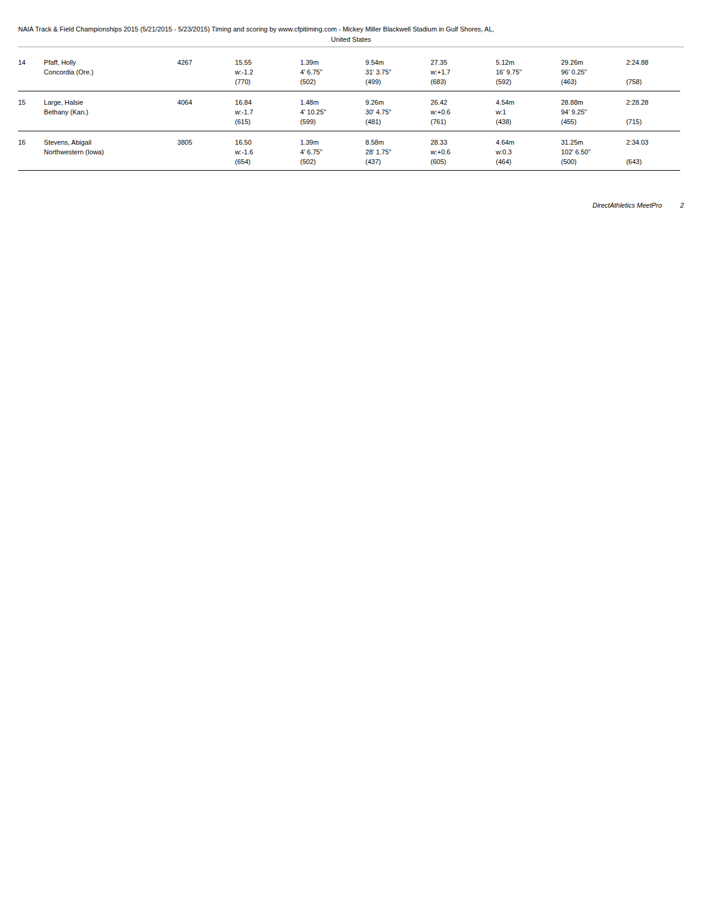NAIA Track & Field Championships 2015 (5/21/2015 - 5/23/2015) Timing and scoring by www.cfpitiming.com - Mickey Miller Blackwell Stadium in Gulf Shores, AL,
United States
| 14 | Pfaff, Holly Concordia (Ore.) | 4267 | 15.55 w:-1.2 (770) | 1.39m 4' 6.75" (502) | 9.54m 31' 3.75" (499) | 27.35 w:+1.7 (683) | 5.12m 16' 9.75" (592) | 29.26m 96' 0.25" (463) | 2:24.88 (758) |
| 15 | Large, Halsie Bethany (Kan.) | 4064 | 16.84 w:-1.7 (615) | 1.48m 4' 10.25" (599) | 9.26m 30' 4.75" (481) | 26.42 w:+0.6 (761) | 4.54m w:1 (438) | 28.88m 94' 9.25" (455) | 2:28.28 (715) |
| 16 | Stevens, Abigail Northwestern (Iowa) | 3805 | 16.50 w:-1.6 (654) | 1.39m 4' 6.75" (502) | 8.58m 28' 1.75" (437) | 28.33 w:+0.6 (605) | 4.64m w:0.3 (464) | 31.25m 102' 6.50" (500) | 2:34.03 (643) |
DirectAthletics MeetPro 2